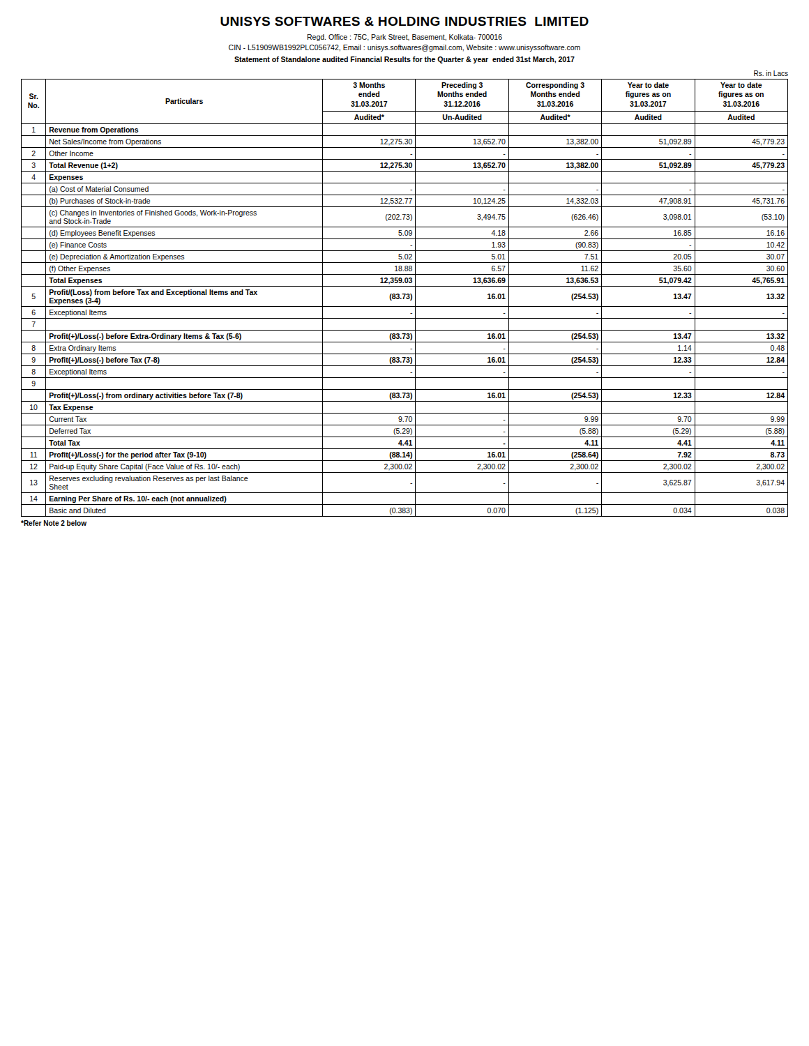UNISYS SOFTWARES & HOLDING INDUSTRIES LIMITED
Regd. Office : 75C, Park Street, Basement, Kolkata- 700016
CIN - L51909WB1992PLC056742, Email : unisys.softwares@gmail.com, Website : www.unisyssoftware.com
Statement of Standalone audited Financial Results for the Quarter & year ended 31st March, 2017
Rs. in Lacs
| Sr. No. | Particulars | 3 Months ended 31.03.2017 | Preceding 3 Months ended 31.12.2016 | Corresponding 3 Months ended 31.03.2016 | Year to date figures as on 31.03.2017 | Year to date figures as on 31.03.2016 |
| --- | --- | --- | --- | --- | --- | --- |
| Audited* | Un-Audited | Audited* | Audited | Audited |
| 1 | Revenue from Operations | | | | | |
| | Net Sales/Income from Operations | 12,275.30 | 13,652.70 | 13,382.00 | 51,092.89 | 45,779.23 |
| 2 | Other Income | - | - | - | - | - |
| 3 | Total Revenue (1+2) | 12,275.30 | 13,652.70 | 13,382.00 | 51,092.89 | 45,779.23 |
| 4 | Expenses | | | | | |
| | (a) Cost of Material Consumed | - | - | - | - | - |
| | (b) Purchases of Stock-in-trade | 12,532.77 | 10,124.25 | 14,332.03 | 47,908.91 | 45,731.76 |
| | (c) Changes in Inventories of Finished Goods, Work-in-Progress and Stock-in-Trade | (202.73) | 3,494.75 | (626.46) | 3,098.01 | (53.10) |
| | (d) Employees Benefit Expenses | 5.09 | 4.18 | 2.66 | 16.85 | 16.16 |
| | (e) Finance Costs | - | 1.93 | (90.83) | - | 10.42 |
| | (e) Depreciation & Amortization Expenses | 5.02 | 5.01 | 7.51 | 20.05 | 30.07 |
| | (f) Other Expenses | 18.88 | 6.57 | 11.62 | 35.60 | 30.60 |
| | Total Expenses | 12,359.03 | 13,636.69 | 13,636.53 | 51,079.42 | 45,765.91 |
| 5 | Profit/(Loss) from before Tax and Exceptional Items and Tax Expenses (3-4) | (83.73) | 16.01 | (254.53) | 13.47 | 13.32 |
| 6 | Exceptional Items | - | - | - | - | - |
| 7 | | | | | | |
| | Profit(+)/Loss(-) before Extra-Ordinary Items & Tax (5-6) | (83.73) | 16.01 | (254.53) | 13.47 | 13.32 |
| 8 | Extra Ordinary Items | - | - | - | 1.14 | 0.48 |
| 9 | Profit(+)/Loss(-) before Tax (7-8) | (83.73) | 16.01 | (254.53) | 12.33 | 12.84 |
| 8 | Exceptional Items | - | - | - | - | - |
| 9 | | | | | | |
| | Profit(+)/Loss(-) from ordinary activities before Tax (7-8) | (83.73) | 16.01 | (254.53) | 12.33 | 12.84 |
| 10 | Tax Expense | | | | | |
| | Current Tax | 9.70 | - | 9.99 | 9.70 | 9.99 |
| | Deferred Tax | (5.29) | - | (5.88) | (5.29) | (5.88) |
| | Total Tax | 4.41 | - | 4.11 | 4.41 | 4.11 |
| 11 | Profit(+)/Loss(-) for the period after Tax (9-10) | (88.14) | 16.01 | (258.64) | 7.92 | 8.73 |
| 12 | Paid-up Equity Share Capital (Face Value of Rs. 10/- each) | 2,300.02 | 2,300.02 | 2,300.02 | 2,300.02 | 2,300.02 |
| 13 | Reserves excluding revaluation Reserves as per last Balance Sheet | - | - | - | 3,625.87 | 3,617.94 |
| 14 | Earning Per Share of Rs. 10/- each (not annualized) | | | | | |
| | Basic and Diluted | (0.383) | 0.070 | (1.125) | 0.034 | 0.038 |
*Refer Note 2 below